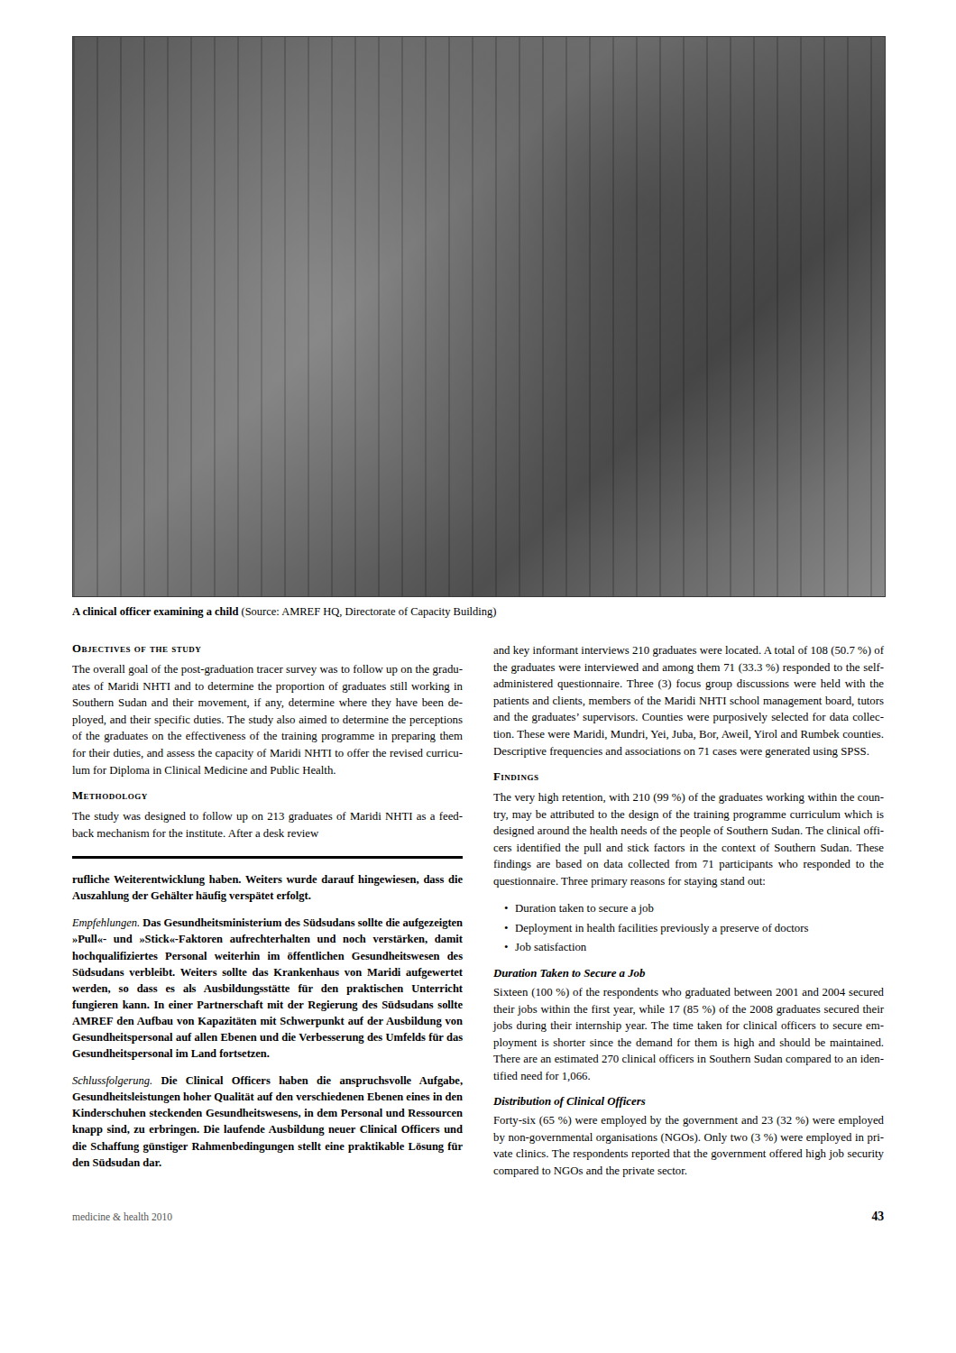A clinical officer examining a child (Source: AMREF HQ, Directorate of Capacity Building)
Objectives of the study
The overall goal of the post-graduation tracer survey was to follow up on the graduates of Maridi NHTI and to determine the proportion of graduates still working in Southern Sudan and their movement, if any, determine where they have been deployed, and their specific duties. The study also aimed to determine the perceptions of the graduates on the effectiveness of the training programme in preparing them for their duties, and assess the capacity of Maridi NHTI to offer the revised curriculum for Diploma in Clinical Medicine and Public Health.
Methodology
The study was designed to follow up on 213 graduates of Maridi NHTI as a feedback mechanism for the institute. After a desk review
rufliche Weiterentwicklung haben. Weiters wurde darauf hingewiesen, dass die Auszahlung der Gehälter häufig verspätet erfolgt.
Empfehlungen. Das Gesundheitsministerium des Südsudans sollte die aufgezeigten »Pull«- und »Stick«-Faktoren aufrechterhalten und noch verstärken, damit hochqualifiziertes Personal weiterhin im öffentlichen Gesundheitswesen des Südsudans verbleibt. Weiters sollte das Krankenhaus von Maridi aufgewertet werden, so dass es als Ausbildungsstätte für den praktischen Unterricht fungieren kann. In einer Partnerschaft mit der Regierung des Südsudans sollte AMREF den Aufbau von Kapazitäten mit Schwerpunkt auf der Ausbildung von Gesundheitspersonal auf allen Ebenen und die Verbesserung des Umfelds für das Gesundheitspersonal im Land fortsetzen.
Schlussfolgerung. Die Clinical Officers haben die anspruchsvolle Aufgabe, Gesundheitsleistungen hoher Qualität auf den verschiedenen Ebenen eines in den Kinderschuhen steckenden Gesundheitswesens, in dem Personal und Ressourcen knapp sind, zu erbringen. Die laufende Ausbildung neuer Clinical Officers und die Schaffung günstiger Rahmenbedingungen stellt eine praktikable Lösung für den Südsudan dar.
and key informant interviews 210 graduates were located. A total of 108 (50.7 %) of the graduates were interviewed and among them 71 (33.3 %) responded to the self-administered questionnaire. Three (3) focus group discussions were held with the patients and clients, members of the Maridi NHTI school management board, tutors and the graduates’ supervisors. Counties were purposively selected for data collection. These were Maridi, Mundri, Yei, Juba, Bor, Aweil, Yirol and Rumbek counties. Descriptive frequencies and associations on 71 cases were generated using SPSS.
Findings
The very high retention, with 210 (99 %) of the graduates working within the country, may be attributed to the design of the training programme curriculum which is designed around the health needs of the people of Southern Sudan. The clinical officers identified the pull and stick factors in the context of Southern Sudan. These findings are based on data collected from 71 participants who responded to the questionnaire. Three primary reasons for staying stand out:
Duration taken to secure a job
Deployment in health facilities previously a preserve of doctors
Job satisfaction
Duration Taken to Secure a Job
Sixteen (100 %) of the respondents who graduated between 2001 and 2004 secured their jobs within the first year, while 17 (85 %) of the 2008 graduates secured their jobs during their internship year. The time taken for clinical officers to secure employment is shorter since the demand for them is high and should be maintained. There are an estimated 270 clinical officers in Southern Sudan compared to an identified need for 1,066.
Distribution of Clinical Officers
Forty-six (65 %) were employed by the government and 23 (32 %) were employed by non-governmental organisations (NGOs). Only two (3 %) were employed in private clinics. The respondents reported that the government offered high job security compared to NGOs and the private sector.
medicine & health 2010
43